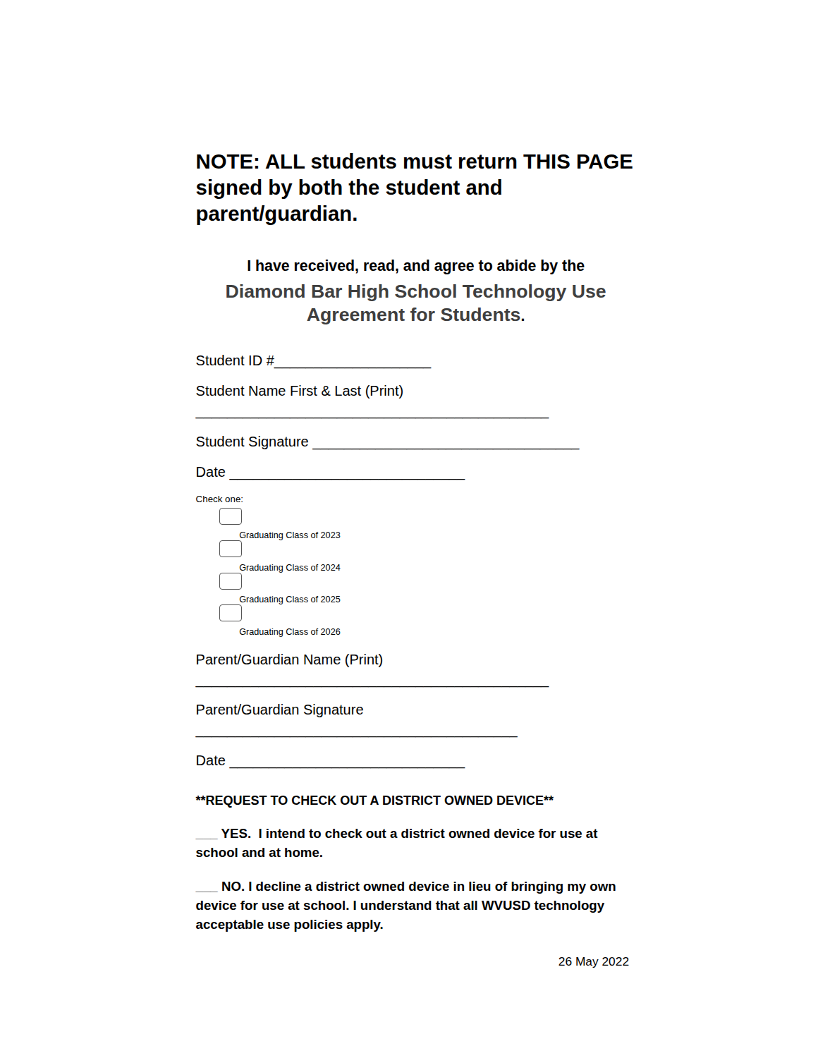NOTE: ALL students must return THIS PAGE signed by both the student and parent/guardian.
I have received, read, and agree to abide by the
Diamond Bar High School Technology Use Agreement for Students.
Student ID #____________________
Student Name First & Last (Print) _____________________________________________
Student Signature __________________________________
Date ______________________________
Check one:
Graduating Class of 2023
Graduating Class of 2024
Graduating Class of 2025
Graduating Class of 2026
Parent/Guardian Name (Print) _____________________________________________
Parent/Guardian Signature _________________________________________
Date ______________________________
**REQUEST TO CHECK OUT A DISTRICT OWNED DEVICE**
___ YES. I intend to check out a district owned device for use at school and at home.
___ NO. I decline a district owned device in lieu of bringing my own device for use at school. I understand that all WVUSD technology acceptable use policies apply.
26 May 2022